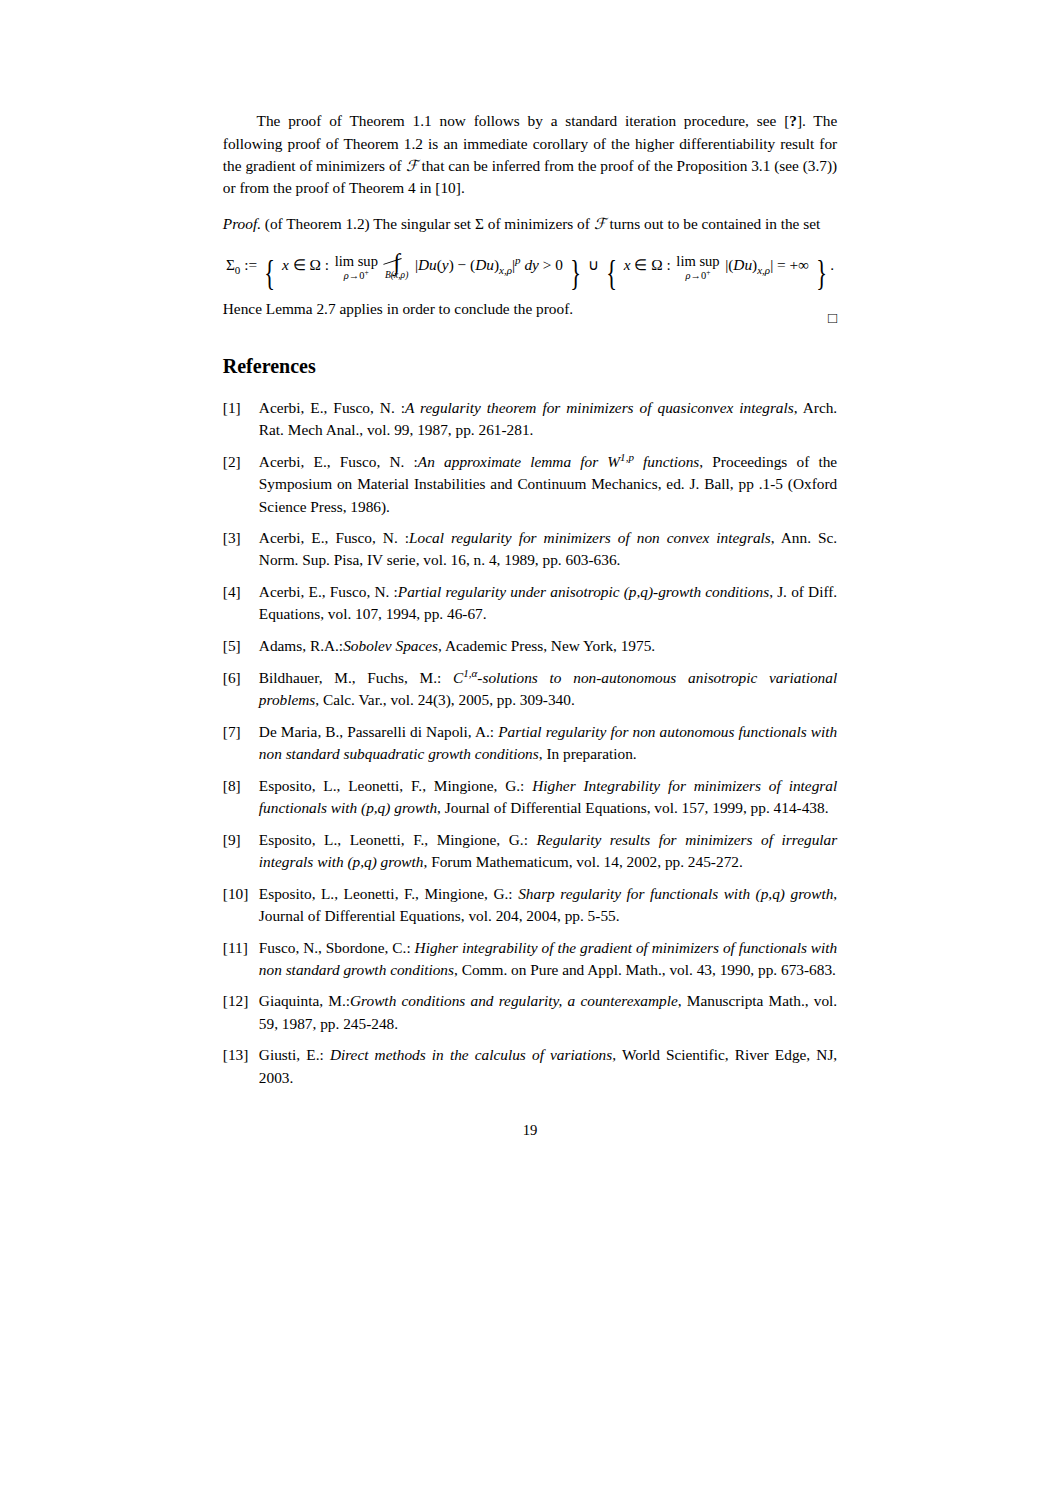The proof of Theorem 1.1 now follows by a standard iteration procedure, see [?]. The following proof of Theorem 1.2 is an immediate corollary of the higher differentiability result for the gradient of minimizers of ℱ that can be inferred from the proof of the Proposition 3.1 (see (3.7)) or from the proof of Theorem 4 in [10].
Proof. (of Theorem 1.2) The singular set Σ of minimizers of ℱ turns out to be contained in the set
Σ0 := { x ∈ Ω : lim sup ρ→0+ ∫B(x,ρ) |Du(y) − (Du)x,ρ|p dy > 0 } ∪ { x ∈ Ω : lim sup ρ→0+ |(Du)x,ρ| = +∞ }.
Hence Lemma 2.7 applies in order to conclude the proof.
□
References
[1] Acerbi, E., Fusco, N. :A regularity theorem for minimizers of quasiconvex integrals, Arch. Rat. Mech Anal., vol. 99, 1987, pp. 261-281.
[2] Acerbi, E., Fusco, N. :An approximate lemma for W1,p functions, Proceedings of the Symposium on Material Instabilities and Continuum Mechanics, ed. J. Ball, pp .1-5 (Oxford Science Press, 1986).
[3] Acerbi, E., Fusco, N. :Local regularity for minimizers of non convex integrals, Ann. Sc. Norm. Sup. Pisa, IV serie, vol. 16, n. 4, 1989, pp. 603-636.
[4] Acerbi, E., Fusco, N. :Partial regularity under anisotropic (p,q)-growth conditions, J. of Diff. Equations, vol. 107, 1994, pp. 46-67.
[5] Adams, R.A.:Sobolev Spaces, Academic Press, New York, 1975.
[6] Bildhauer, M., Fuchs, M.: C1,α-solutions to non-autonomous anisotropic variational problems, Calc. Var., vol. 24(3), 2005, pp. 309-340.
[7] De Maria, B., Passarelli di Napoli, A.: Partial regularity for non autonomous functionals with non standard subquadratic growth conditions, In preparation.
[8] Esposito, L., Leonetti, F., Mingione, G.: Higher Integrability for minimizers of integral functionals with (p,q) growth, Journal of Differential Equations, vol. 157, 1999, pp. 414-438.
[9] Esposito, L., Leonetti, F., Mingione, G.: Regularity results for minimizers of irregular integrals with (p,q) growth, Forum Mathematicum, vol. 14, 2002, pp. 245-272.
[10] Esposito, L., Leonetti, F., Mingione, G.: Sharp regularity for functionals with (p,q) growth, Journal of Differential Equations, vol. 204, 2004, pp. 5-55.
[11] Fusco, N., Sbordone, C.: Higher integrability of the gradient of minimizers of functionals with non standard growth conditions, Comm. on Pure and Appl. Math., vol. 43, 1990, pp. 673-683.
[12] Giaquinta, M.:Growth conditions and regularity, a counterexample, Manuscripta Math., vol. 59, 1987, pp. 245-248.
[13] Giusti, E.: Direct methods in the calculus of variations, World Scientific, River Edge, NJ, 2003.
19